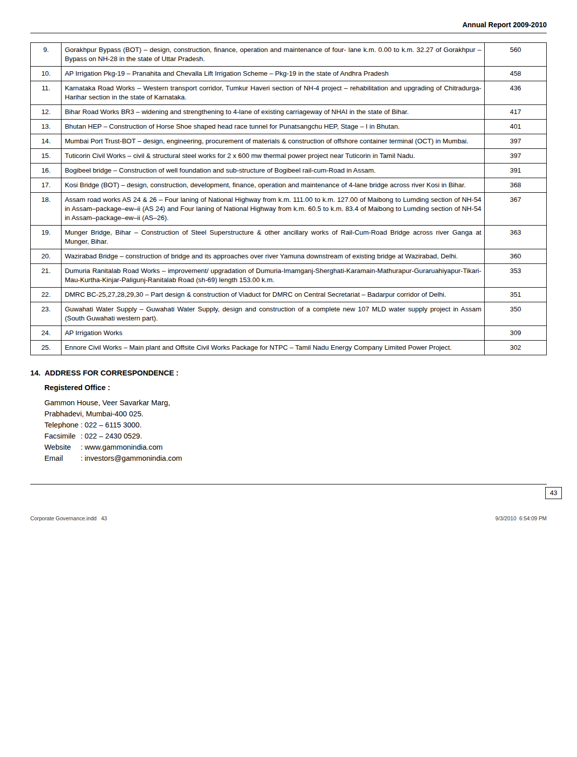Annual Report 2009-2010
| 9. | Gorakhpur Bypass (BOT) – design, construction, finance, operation and maintenance of four- lane k.m. 0.00 to k.m. 32.27 of Gorakhpur – Bypass on NH-28 in the state of Uttar Pradesh. | 560 |
| 10. | AP Irrigation Pkg-19 – Pranahita and Chevalla Lift Irrigation Scheme – Pkg-19 in the state of Andhra Pradesh | 458 |
| 11. | Karnataka Road Works – Western transport corridor, Tumkur Haveri section of NH-4 project – rehabilitation and upgrading of Chitradurga-Harihar section in the state of Karnataka. | 436 |
| 12. | Bihar Road Works BR3 – widening and strengthening to 4-lane of existing carriageway of NHAI in the state of Bihar. | 417 |
| 13. | Bhutan HEP – Construction of Horse Shoe shaped head race tunnel for Punatsangchu HEP, Stage – I in Bhutan. | 401 |
| 14. | Mumbai Port Trust-BOT – design, engineering, procurement of materials & construction of offshore container terminal (OCT) in Mumbai. | 397 |
| 15. | Tuticorin Civil Works – civil & structural steel works for 2 x 600 mw thermal power project near Tuticorin in Tamil Nadu. | 397 |
| 16. | Bogibeel bridge – Construction of well foundation and sub-structure of Bogibeel rail-cum-Road in Assam. | 391 |
| 17. | Kosi Bridge (BOT) – design, construction, development, finance, operation and maintenance of 4-lane bridge across river Kosi in Bihar. | 368 |
| 18. | Assam road works AS 24 & 26 – Four laning of National Highway from k.m. 111.00 to k.m. 127.00 of Maibong to Lumding section of NH-54 in Assam–package–ew–ii (AS 24) and Four laning of National Highway from k.m. 60.5 to k.m. 83.4 of Maibong to Lumding section of NH-54 in Assam–package–ew–ii (AS–26). | 367 |
| 19. | Munger Bridge, Bihar – Construction of Steel Superstructure & other ancillary works of Rail-Cum-Road Bridge across river Ganga at Munger, Bihar. | 363 |
| 20. | Wazirabad Bridge – construction of bridge and its approaches over river Yamuna downstream of existing bridge at Wazirabad, Delhi. | 360 |
| 21. | Dumuria Ranitalab Road Works – improvement/ upgradation of Dumuria-Imamganj-Sherghati-Karamain-Mathurapur-Guraruahiyapur-Tikari-Mau-Kurtha-Kinjar-Paligunj-Ranitalab Road (sh-69) length 153.00 k.m. | 353 |
| 22. | DMRC BC-25,27,28,29,30 – Part design & construction of Viaduct for DMRC on Central Secretariat – Badarpur corridor of Delhi. | 351 |
| 23. | Guwahati Water Supply – Guwahati Water Supply, design and construction of a complete new 107 MLD water supply project in Assam (South Guwahati western part). | 350 |
| 24. | AP Irrigation Works | 309 |
| 25. | Ennore Civil Works – Main plant and Offsite Civil Works Package for NTPC – Tamil Nadu Energy Company Limited Power Project. | 302 |
14. ADDRESS FOR CORRESPONDENCE :
Registered Office :
Gammon House, Veer Savarkar Marg,
Prabhadevi, Mumbai-400 025.
| Telephone | : | 022 – 6115 3000. |
| Facsimile | : | 022 – 2430 0529. |
| Website | : | www.gammonindia.com |
| Email | : | investors@gammonindia.com |
43
Corporate Governance.indd 43 9/3/2010 6:54:09 PM